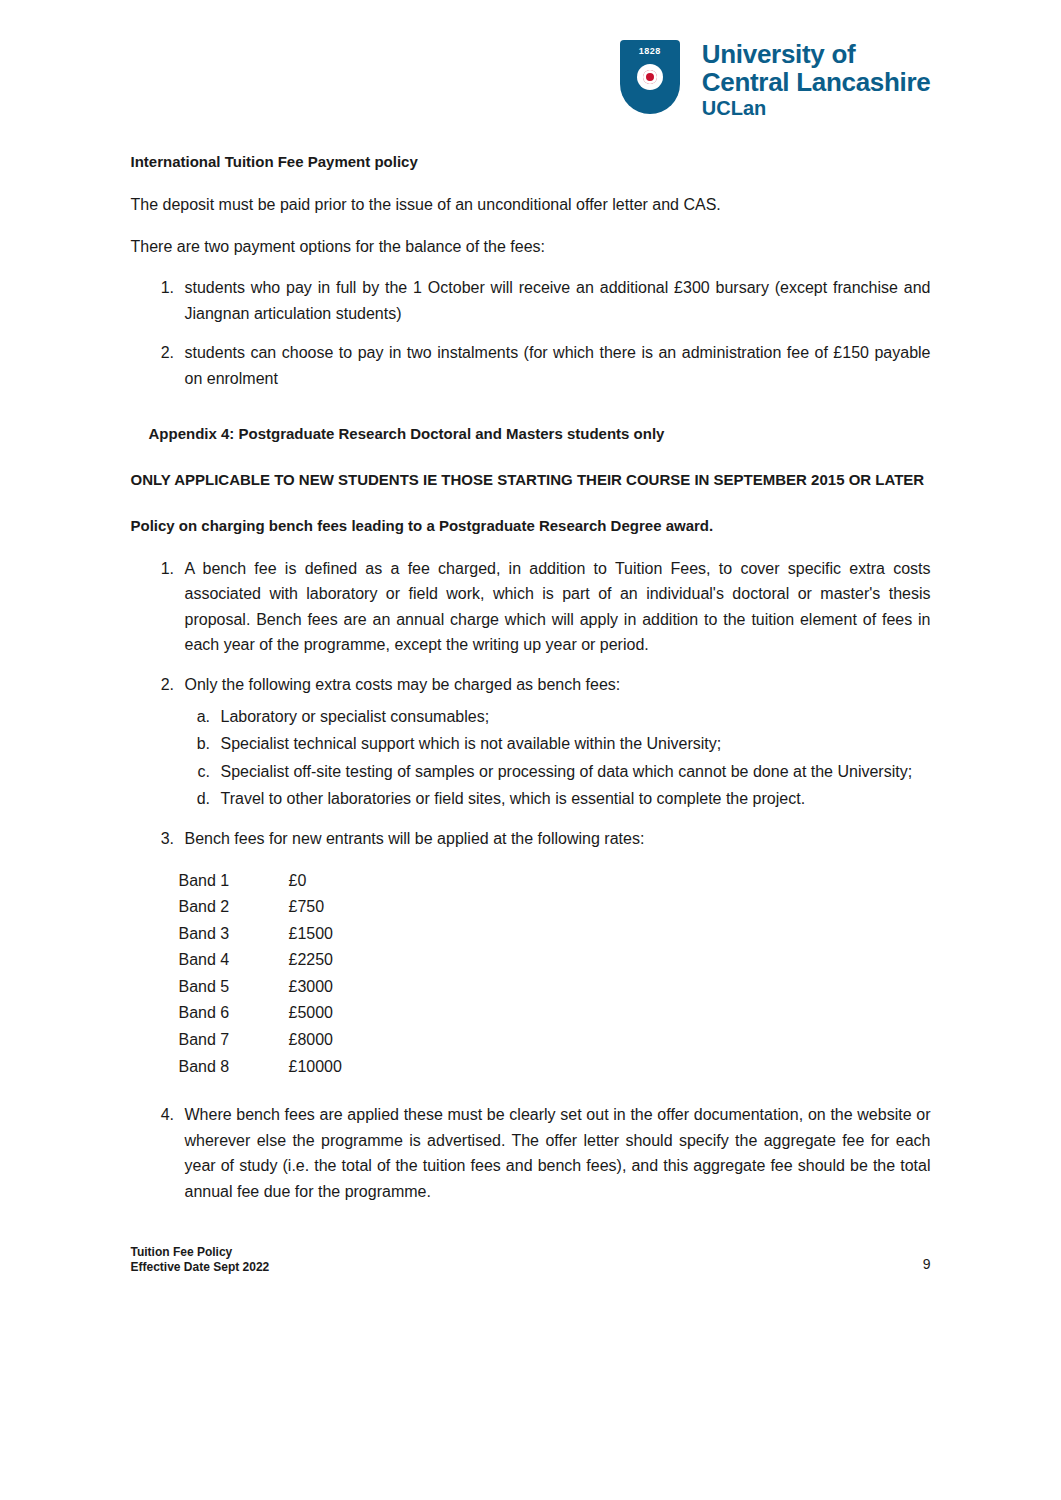1828
University of Central Lancashire UCLan
International Tuition Fee Payment policy
The deposit must be paid prior to the issue of an unconditional offer letter and CAS.
There are two payment options for the balance of the fees:
students who pay in full by the 1 October will receive an additional £300 bursary (except franchise and Jiangnan articulation students)
students can choose to pay in two instalments (for which there is an administration fee of £150 payable on enrolment
Appendix 4: Postgraduate Research Doctoral and Masters students only
Only applicable to new students ie those starting their course in September 2015 or later
Policy on charging bench fees leading to a Postgraduate Research Degree award.
A bench fee is defined as a fee charged, in addition to Tuition Fees, to cover specific extra costs associated with laboratory or field work, which is part of an individual's doctoral or master's thesis proposal. Bench fees are an annual charge which will apply in addition to the tuition element of fees in each year of the programme, except the writing up year or period.
Only the following extra costs may be charged as bench fees:
Laboratory or specialist consumables;
Specialist technical support which is not available within the University;
Specialist off-site testing of samples or processing of data which cannot be done at the University;
Travel to other laboratories or field sites, which is essential to complete the project.
Bench fees for new entrants will be applied at the following rates:
| Band 1 | £0 |
| Band 2 | £750 |
| Band 3 | £1500 |
| Band 4 | £2250 |
| Band 5 | £3000 |
| Band 6 | £5000 |
| Band 7 | £8000 |
| Band 8 | £10000 |
Where bench fees are applied these must be clearly set out in the offer documentation, on the website or wherever else the programme is advertised. The offer letter should specify the aggregate fee for each year of study (i.e. the total of the tuition fees and bench fees), and this aggregate fee should be the total annual fee due for the programme.
Tuition Fee Policy
Effective Date Sept 2022
9